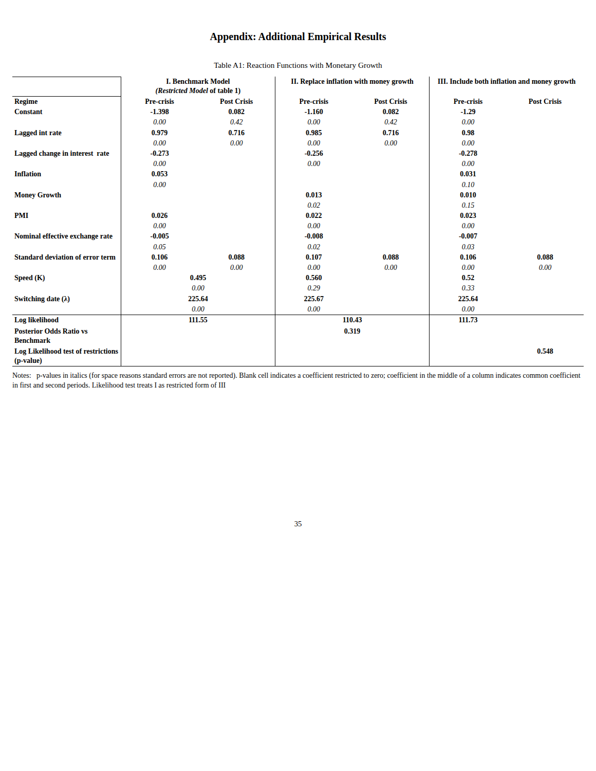Appendix: Additional Empirical Results
Table A1: Reaction Functions with Monetary Growth
| | I. Benchmark Model (Restricted Model of table 1) | II. Replace inflation with money growth | III. Include both inflation and money growth |
| Regime | Pre-crisis | Post Crisis | Pre-crisis | Post Crisis | Pre-crisis | Post Crisis |
| Constant | -1.398 | 0.082 | -1.160 | 0.082 | -1.29 | |
| | 0.00 | 0.42 | 0.00 | 0.42 | 0.00 | |
| Lagged int rate | 0.979 | 0.716 | 0.985 | 0.716 | 0.98 | |
| | 0.00 | 0.00 | 0.00 | 0.00 | 0.00 | |
| Lagged change in interest rate | -0.273 | | -0.256 | | -0.278 | |
| | 0.00 | | 0.00 | | 0.00 | |
| Inflation | 0.053 | | | | 0.031 | |
| | 0.00 | | | | 0.10 | |
| Money Growth | | | 0.013 | | 0.010 | |
| | | | 0.02 | | 0.15 | |
| PMI | 0.026 | | 0.022 | | 0.023 | |
| | 0.00 | | 0.00 | | 0.00 | |
| Nominal effective exchange rate | -0.005 | | -0.008 | | -0.007 | |
| | 0.05 | | 0.02 | | 0.03 | |
| Standard deviation of error term | 0.106 | 0.088 | 0.107 | 0.088 | 0.106 | 0.088 |
| | 0.00 | 0.00 | 0.00 | 0.00 | 0.00 | 0.00 |
| Speed (K) | 0.495 | 0.560 | | 0.52 | |
| | 0.00 | 0.29 | | 0.33 | |
| Switching date (λ) | 225.64 | 225.67 | | 225.64 | |
| | 0.00 | 0.00 | | 0.00 | |
| Log likelihood | 111.55 | 110.43 | 111.73 | |
| Posterior Odds Ratio vs Benchmark | | | 0.319 | | |
| Log Likelihood test of restrictions (p-value) | | | | | | 0.548 |
Notes: p-values in italics (for space reasons standard errors are not reported). Blank cell indicates a coefficient restricted to zero; coefficient in the middle of a column indicates common coefficient in first and second periods. Likelihood test treats I as restricted form of III
35